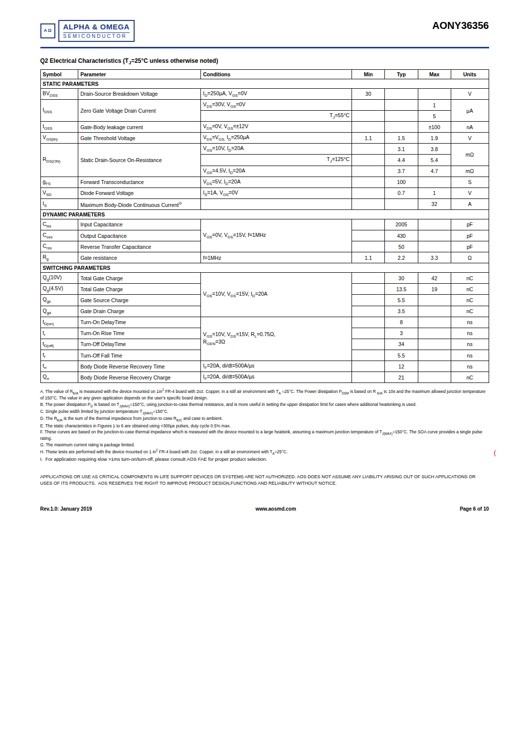A Ω
ALPHA & OMEGA
SEMICONDUCTOR
AONY36356
Q2 Electrical Characteristics (TJ=25°C unless otherwise noted)
| Symbol | Parameter | Conditions | Min | Typ | Max | Units |
| --- | --- | --- | --- | --- | --- | --- |
| STATIC PARAMETERS |
| BV DSS | Drain-Source Breakdown Voltage | I D =250µA, V GS =0V | 30 | | | V |
| I DSS | Zero Gate Voltage Drain Current | V DS =30V, V GS =0V | | | 1 | µA |
| T J =55°C | | | 5 |
| I GSS | Gate-Body leakage current | V DS =0V, V GS =±12V | | | ±100 | nA |
| V GS(th) | Gate Threshold Voltage | V DS =V GS, I D =250µA | 1.1 | 1.5 | 1.9 | V |
| R DS(ON) | Static Drain-Source On-Resistance | V GS =10V, I D =20A | | 3.1 | 3.8 | mΩ |
| T J =125°C | | 4.4 | 5.4 |
| V GS =4.5V, I D =20A | | 3.7 | 4.7 | mΩ |
| g FS | Forward Transconductance | V DS =5V, I D =20A | | 100 | | S |
| V SD | Diode Forward Voltage | I S =1A, V GS =0V | | 0.7 | 1 | V |
| I S | Maximum Body-Diode Continuous Current G | | | | 32 | A |
| DYNAMIC PARAMETERS |
| C iss | Input Capacitance | V GS =0V, V DS =15V, f=1MHz | | 2005 | | pF |
| C oss | Output Capacitance | | 430 | | pF |
| C rss | Reverse Transfer Capacitance | | 50 | | pF |
| R g | Gate resistance | f=1MHz | 1.1 | 2.2 | 3.3 | Ω |
| SWITCHING PARAMETERS |
| Q g (10V) | Total Gate Charge | V GS =10V, V DS =15V, I D =20A | | 30 | 42 | nC |
| Q g (4.5V) | Total Gate Charge | | 13.5 | 19 | nC |
| Q gs | Gate Source Charge | | 5.5 | | nC |
| Q gd | Gate Drain Charge | | 3.5 | | nC |
| t D(on) | Turn-On DelayTime | V GS =10V, V DS =15V, R L =0.75Ω, R GEN =3Ω | | 8 | | ns |
| t r | Turn-On Rise Time | | 3 | | ns |
| t D(off) | Turn-Off DelayTime | | 34 | | ns |
| t f | Turn-Off Fall Time | | 5.5 | | ns |
| t rr | Body Diode Reverse Recovery Time | I F =20A, di/dt=500A/µs | | 12 | | ns |
| Q rr | Body Diode Reverse Recovery Charge | I F =20A, di/dt=500A/µs | | 21 | | nC |
A. The value of RθJA is measured with the device mounted on 1in2 FR-4 board with 2oz. Copper, in a still air environment with TA =25°C. The Power dissipation PDSM is based on R θJA t≤ 10s and the maximum allowed junction temperature of 150°C. The value in any given application depends on the user's specific board design.
B. The power dissipation PD is based on TJ(MAX)=150°C, using junction-to-case thermal resistance, and is more useful in setting the upper dissipation limit for cases where additional heatsinking is used.
C. Single pulse width limited by junction temperature TJ(MAX)=150°C.
D. The RθJA is the sum of the thermal impedance from junction to case RθJC and case to ambient.
E. The static characteristics in Figures 1 to 6 are obtained using <300µs pulses, duty cycle 0.5% max.
F. These curves are based on the junction-to-case thermal impedance which is measured with the device mounted to a large heatsink, assuming a maximum junction temperature of TJ(MAX)=150°C. The SOA curve provides a single pulse rating.
G. The maximum current rating is package limited.
H. These tests are performed with the device mounted on 1 in2 FR-4 board with 2oz. Copper, in a still air environment with TA=25°C.(
I. For application requiring slow >1ms turn-on/turn-off, please consult AOS FAE for proper product selection.
APPLICATIONS OR USE AS CRITICAL COMPONENTS IN LIFE SUPPORT DEVICES OR SYSTEMS ARE NOT AUTHORIZED. AOS DOES NOT ASSUME ANY LIABILITY ARISING OUT OF SUCH APPLICATIONS OR USES OF ITS PRODUCTS. AOS RESERVES THE RIGHT TO IMPROVE PRODUCT DESIGN,FUNCTIONS AND RELIABILITY WITHOUT NOTICE.
Rev.1.0: January 2019
www.aosmd.com
Page 6 of 10